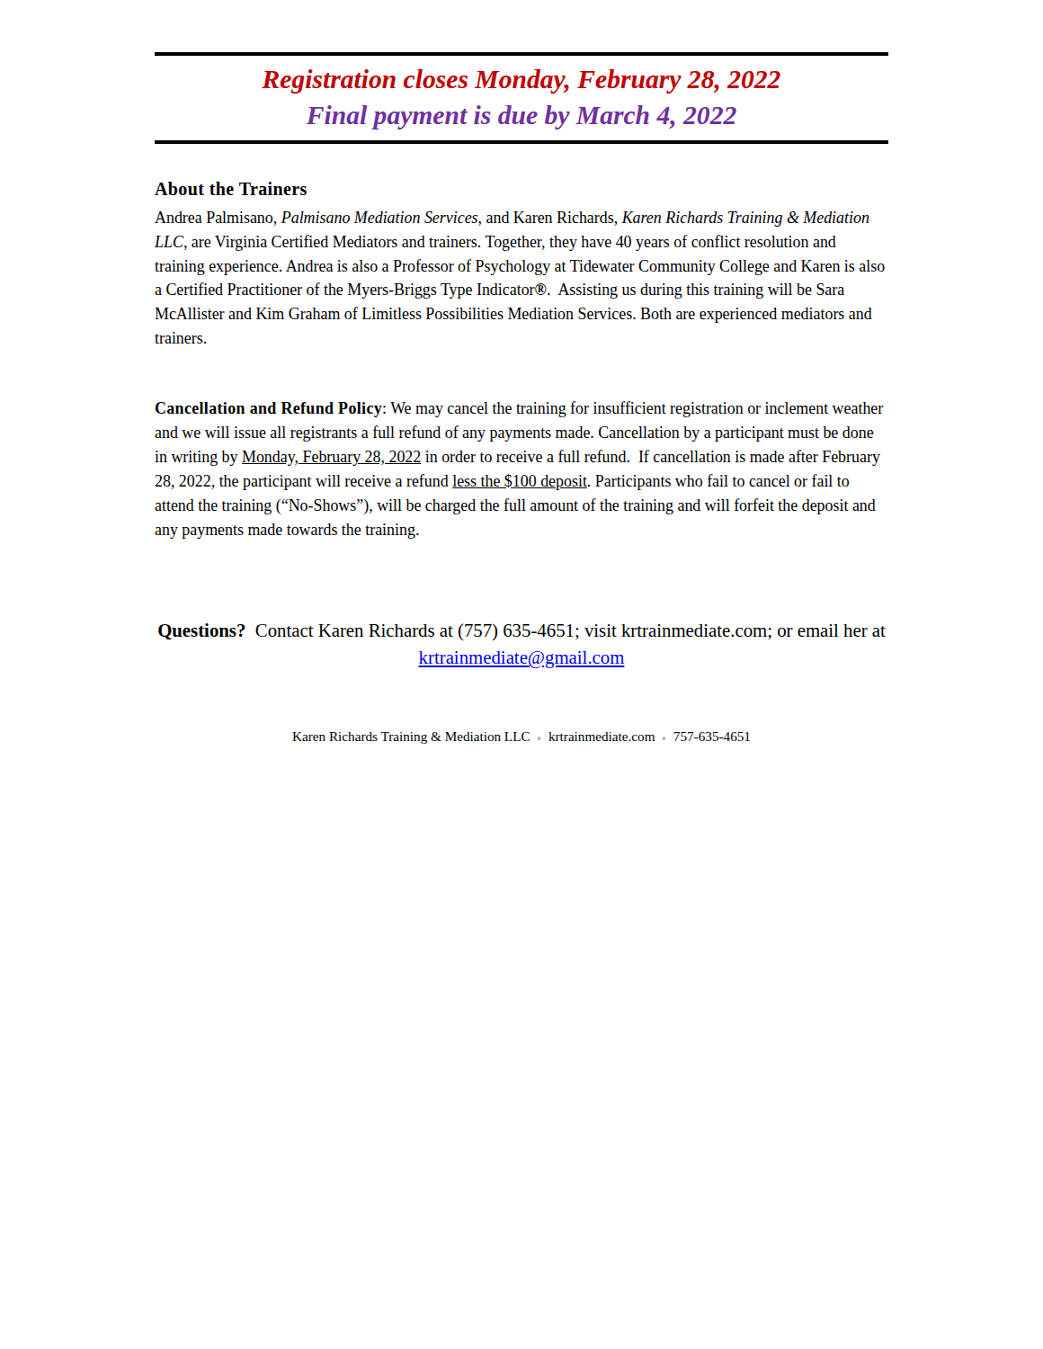Registration closes Monday, February 28, 2022
Final payment is due by March 4, 2022
About the Trainers
Andrea Palmisano, Palmisano Mediation Services, and Karen Richards, Karen Richards Training & Mediation LLC, are Virginia Certified Mediators and trainers. Together, they have 40 years of conflict resolution and training experience. Andrea is also a Professor of Psychology at Tidewater Community College and Karen is also a Certified Practitioner of the Myers-Briggs Type Indicator®. Assisting us during this training will be Sara McAllister and Kim Graham of Limitless Possibilities Mediation Services. Both are experienced mediators and trainers.
Cancellation and Refund Policy
: We may cancel the training for insufficient registration or inclement weather and we will issue all registrants a full refund of any payments made. Cancellation by a participant must be done in writing by Monday, February 28, 2022 in order to receive a full refund. If cancellation is made after February 28, 2022, the participant will receive a refund less the $100 deposit. Participants who fail to cancel or fail to attend the training (“No-Shows”), will be charged the full amount of the training and will forfeit the deposit and any payments made towards the training.
Questions? Contact Karen Richards at (757) 635-4651; visit krtrainmediate.com; or email her at krtrainmediate@gmail.com
Karen Richards Training & Mediation LLC ◦ krtrainmediate.com ◦ 757-635-4651